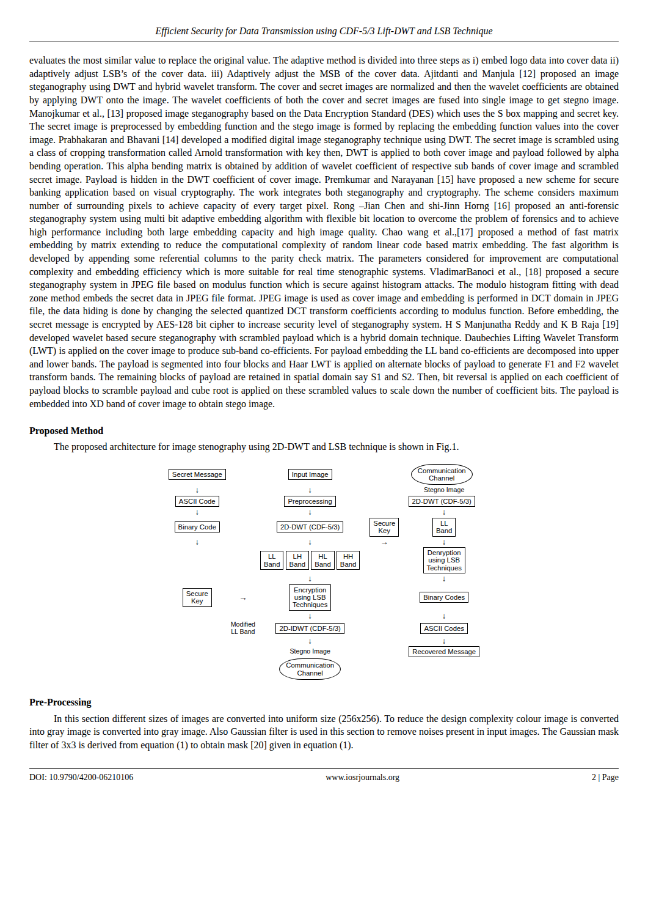Efficient Security for Data Transmission using CDF-5/3 Lift-DWT and LSB Technique
evaluates the most similar value to replace the original value. The adaptive method is divided into three steps as i) embed logo data into cover data ii) adaptively adjust LSB’s of the cover data. iii) Adaptively adjust the MSB of the cover data. Ajitdanti and Manjula [12] proposed an image steganography using DWT and hybrid wavelet transform. The cover and secret images are normalized and then the wavelet coefficients are obtained by applying DWT onto the image. The wavelet coefficients of both the cover and secret images are fused into single image to get stegno image. Manojkumar et al., [13] proposed image steganography based on the Data Encryption Standard (DES) which uses the S box mapping and secret key. The secret image is preprocessed by embedding function and the stego image is formed by replacing the embedding function values into the cover image. Prabhakaran and Bhavani [14] developed a modified digital image steganography technique using DWT. The secret image is scrambled using a class of cropping transformation called Arnold transformation with key then, DWT is applied to both cover image and payload followed by alpha bending operation. This alpha bending matrix is obtained by addition of wavelet coefficient of respective sub bands of cover image and scrambled secret image. Payload is hidden in the DWT coefficient of cover image. Premkumar and Narayanan [15] have proposed a new scheme for secure banking application based on visual cryptography. The work integrates both steganography and cryptography. The scheme considers maximum number of surrounding pixels to achieve capacity of every target pixel. Rong –Jian Chen and shi-Jinn Horng [16] proposed an anti-forensic steganography system using multi bit adaptive embedding algorithm with flexible bit location to overcome the problem of forensics and to achieve high performance including both large embedding capacity and high image quality. Chao wang et al.,[17] proposed a method of fast matrix embedding by matrix extending to reduce the computational complexity of random linear code based matrix embedding. The fast algorithm is developed by appending some referential columns to the parity check matrix. The parameters considered for improvement are computational complexity and embedding efficiency which is more suitable for real time stenographic systems. VladimarBanoci et al., [18] proposed a secure steganography system in JPEG file based on modulus function which is secure against histogram attacks. The modulo histogram fitting with dead zone method embeds the secret data in JPEG file format. JPEG image is used as cover image and embedding is performed in DCT domain in JPEG file, the data hiding is done by changing the selected quantized DCT transform coefficients according to modulus function. Before embedding, the secret message is encrypted by AES-128 bit cipher to increase security level of steganography system. H S Manjunatha Reddy and K B Raja [19] developed wavelet based secure steganography with scrambled payload which is a hybrid domain technique. Daubechies Lifting Wavelet Transform (LWT) is applied on the cover image to produce sub-band co-efficients. For payload embedding the LL band co-efficients are decomposed into upper and lower bands. The payload is segmented into four blocks and Haar LWT is applied on alternate blocks of payload to generate F1 and F2 wavelet transform bands. The remaining blocks of payload are retained in spatial domain say S1 and S2. Then, bit reversal is applied on each coefficient of payload blocks to scramble payload and cube root is applied on these scrambled values to scale down the number of coefficient bits. The payload is embedded into XD band of cover image to obtain stego image.
Proposed Method
The proposed architecture for image stenography using 2D-DWT and LSB technique is shown in Fig.1.
| Secret Message | | Input Image | | | Communication Channel |
| ↓ | | ↓ | | | | Stegno Image |
| ASCII Code | | Preprocessing | | | 2D-DWT (CDF-5/3) |
| ↓ | | ↓ | | | | ↓ |
| Binary Code | | 2D-DWT (CDF-5/3) | | Secure Key | | LL Band |
| ↓ | | ↓ | | → | | ↓ |
| | | LL Band LH Band HL Band HH Band | | | | Denryption using LSB Techniques |
| | | ↓ | | | | ↓ |
| Secure Key | → | Encryption using LSB Techniques | | | | Binary Codes |
| | | ↓ | | | | ↓ |
| | Modified LL Band | 2D-IDWT (CDF-5/3) | | | | ASCII Codes |
| | | ↓ | | | | ↓ |
| | | Stegno Image | | | | Recovered Message |
| | | Communication Channel | | | | |
Pre-Processing
In this section different sizes of images are converted into uniform size (256x256). To reduce the design complexity colour image is converted into gray image is converted into gray image. Also Gaussian filter is used in this section to remove noises present in input images. The Gaussian mask filter of 3x3 is derived from equation (1) to obtain mask [20] given in equation (1).
DOI: 10.9790/4200-06210106 www.iosrjournals.org 2 | Page